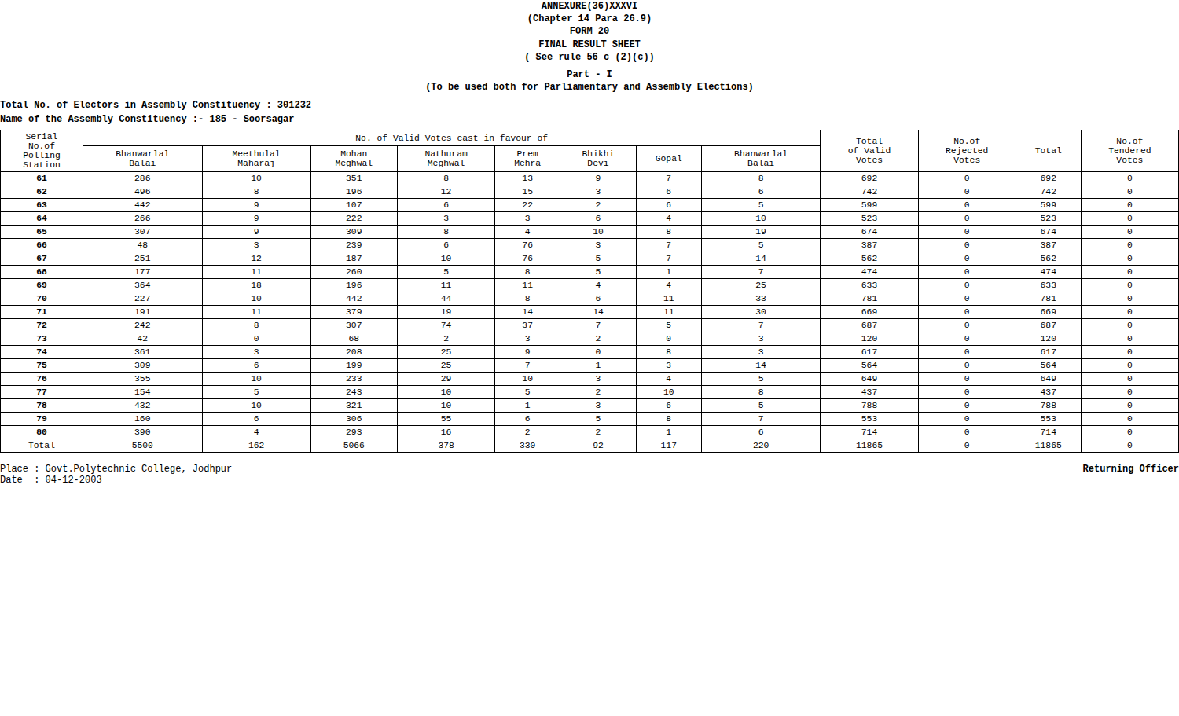ANNEXURE(36)XXXVI
(Chapter 14 Para 26.9)
FORM 20
FINAL RESULT SHEET
( See rule 56 c (2)(c))
Part - I
(To be used both for Parliamentary and Assembly Elections)
Total No. of Electors in Assembly Constituency : 301232
Name of the Assembly Constituency :- 185 - Soorsagar
| Serial No.of Polling Station | No. of Valid Votes cast in favour of | Total of Valid Votes | No.of Rejected Votes | Total | No.of Tendered Votes |
| --- | --- | --- | --- | --- | --- |
| Bhanwarlal Balai | Meethulal Maharaj | Mohan Meghwal | Nathuram Meghwal | Prem Mehra | Bhikhi Devi | Gopal | Bhanwarlal Balai |
| 61 | 286 | 10 | 351 | 8 | 13 | 9 | 7 | 8 | 692 | 0 | 692 | 0 |
| 62 | 496 | 8 | 196 | 12 | 15 | 3 | 6 | 6 | 742 | 0 | 742 | 0 |
| 63 | 442 | 9 | 107 | 6 | 22 | 2 | 6 | 5 | 599 | 0 | 599 | 0 |
| 64 | 266 | 9 | 222 | 3 | 3 | 6 | 4 | 10 | 523 | 0 | 523 | 0 |
| 65 | 307 | 9 | 309 | 8 | 4 | 10 | 8 | 19 | 674 | 0 | 674 | 0 |
| 66 | 48 | 3 | 239 | 6 | 76 | 3 | 7 | 5 | 387 | 0 | 387 | 0 |
| 67 | 251 | 12 | 187 | 10 | 76 | 5 | 7 | 14 | 562 | 0 | 562 | 0 |
| 68 | 177 | 11 | 260 | 5 | 8 | 5 | 1 | 7 | 474 | 0 | 474 | 0 |
| 69 | 364 | 18 | 196 | 11 | 11 | 4 | 4 | 25 | 633 | 0 | 633 | 0 |
| 70 | 227 | 10 | 442 | 44 | 8 | 6 | 11 | 33 | 781 | 0 | 781 | 0 |
| 71 | 191 | 11 | 379 | 19 | 14 | 14 | 11 | 30 | 669 | 0 | 669 | 0 |
| 72 | 242 | 8 | 307 | 74 | 37 | 7 | 5 | 7 | 687 | 0 | 687 | 0 |
| 73 | 42 | 0 | 68 | 2 | 3 | 2 | 0 | 3 | 120 | 0 | 120 | 0 |
| 74 | 361 | 3 | 208 | 25 | 9 | 0 | 8 | 3 | 617 | 0 | 617 | 0 |
| 75 | 309 | 6 | 199 | 25 | 7 | 1 | 3 | 14 | 564 | 0 | 564 | 0 |
| 76 | 355 | 10 | 233 | 29 | 10 | 3 | 4 | 5 | 649 | 0 | 649 | 0 |
| 77 | 154 | 5 | 243 | 10 | 5 | 2 | 10 | 8 | 437 | 0 | 437 | 0 |
| 78 | 432 | 10 | 321 | 10 | 1 | 3 | 6 | 5 | 788 | 0 | 788 | 0 |
| 79 | 160 | 6 | 306 | 55 | 6 | 5 | 8 | 7 | 553 | 0 | 553 | 0 |
| 80 | 390 | 4 | 293 | 16 | 2 | 2 | 1 | 6 | 714 | 0 | 714 | 0 |
| Total | 5500 | 162 | 5066 | 378 | 330 | 92 | 117 | 220 | 11865 | 0 | 11865 | 0 |
Place : Govt.Polytechnic College, Jodhpur
Date : 04-12-2003
Returning Officer